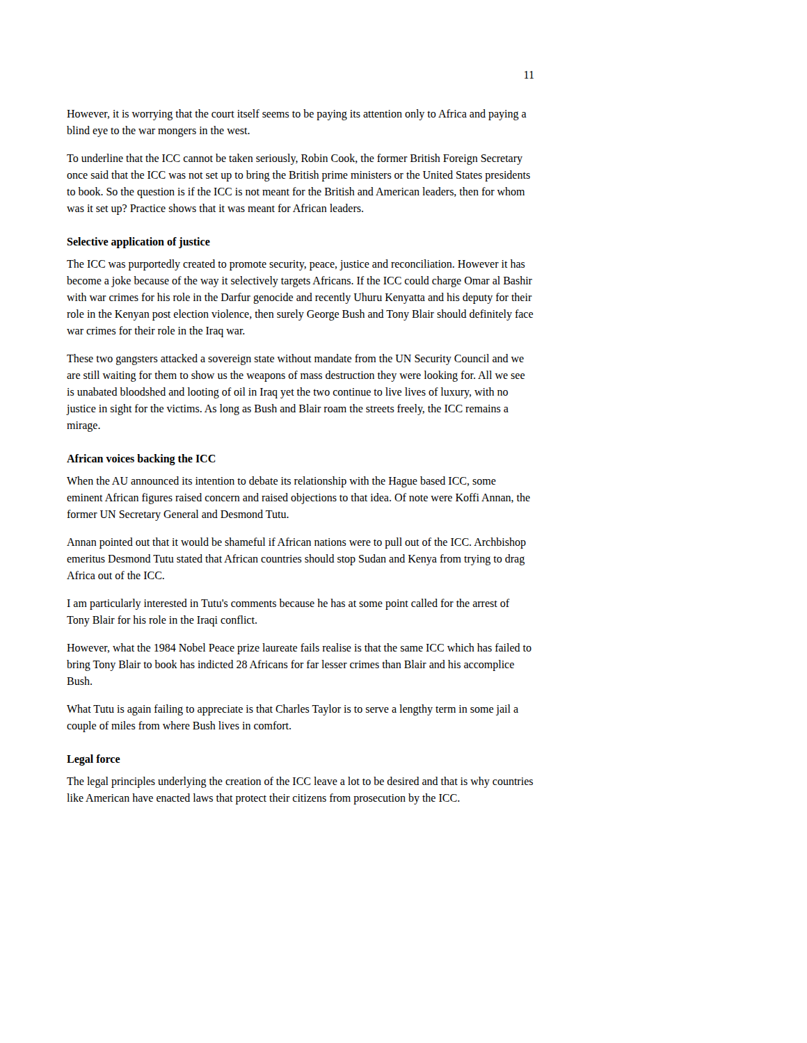11
However, it is worrying that the court itself seems to be paying its attention only to Africa and paying a blind eye to the war mongers in the west.
To underline that the ICC cannot be taken seriously, Robin Cook, the former British Foreign Secretary once said that the ICC was not set up to bring the British prime ministers or the United States presidents to book. So the question is if the ICC is not meant for the British and American leaders, then for whom was it set up? Practice shows that it was meant for African leaders.
Selective application of justice
The ICC was purportedly created to promote security, peace, justice and reconciliation. However it has become a joke because of the way it selectively targets Africans. If the ICC could charge Omar al Bashir with war crimes for his role in the Darfur genocide and recently Uhuru Kenyatta and his deputy for their role in the Kenyan post election violence, then surely George Bush and Tony Blair should definitely face war crimes for their role in the Iraq war.
These two gangsters attacked a sovereign state without mandate from the UN Security Council and we are still waiting for them to show us the weapons of mass destruction they were looking for. All we see is unabated bloodshed and looting of oil in Iraq yet the two continue to live lives of luxury, with no justice in sight for the victims. As long as Bush and Blair roam the streets freely, the ICC remains a mirage.
African voices backing the ICC
When the AU announced its intention to debate its relationship with the Hague based ICC, some eminent African figures raised concern and raised objections to that idea. Of note were Koffi Annan, the former UN Secretary General and Desmond Tutu.
Annan pointed out that it would be shameful if African nations were to pull out of the ICC. Archbishop emeritus Desmond Tutu stated that African countries should stop Sudan and Kenya from trying to drag Africa out of the ICC.
I am particularly interested in Tutu's comments because he has at some point called for the arrest of Tony Blair for his role in the Iraqi conflict.
However, what the 1984 Nobel Peace prize laureate fails realise is that the same ICC which has failed to bring Tony Blair to book has indicted 28 Africans for far lesser crimes than Blair and his accomplice Bush.
What Tutu is again failing to appreciate is that Charles Taylor is to serve a lengthy term in some jail a couple of miles from where Bush lives in comfort.
Legal force
The legal principles underlying the creation of the ICC leave a lot to be desired and that is why countries like American have enacted laws that protect their citizens from prosecution by the ICC.